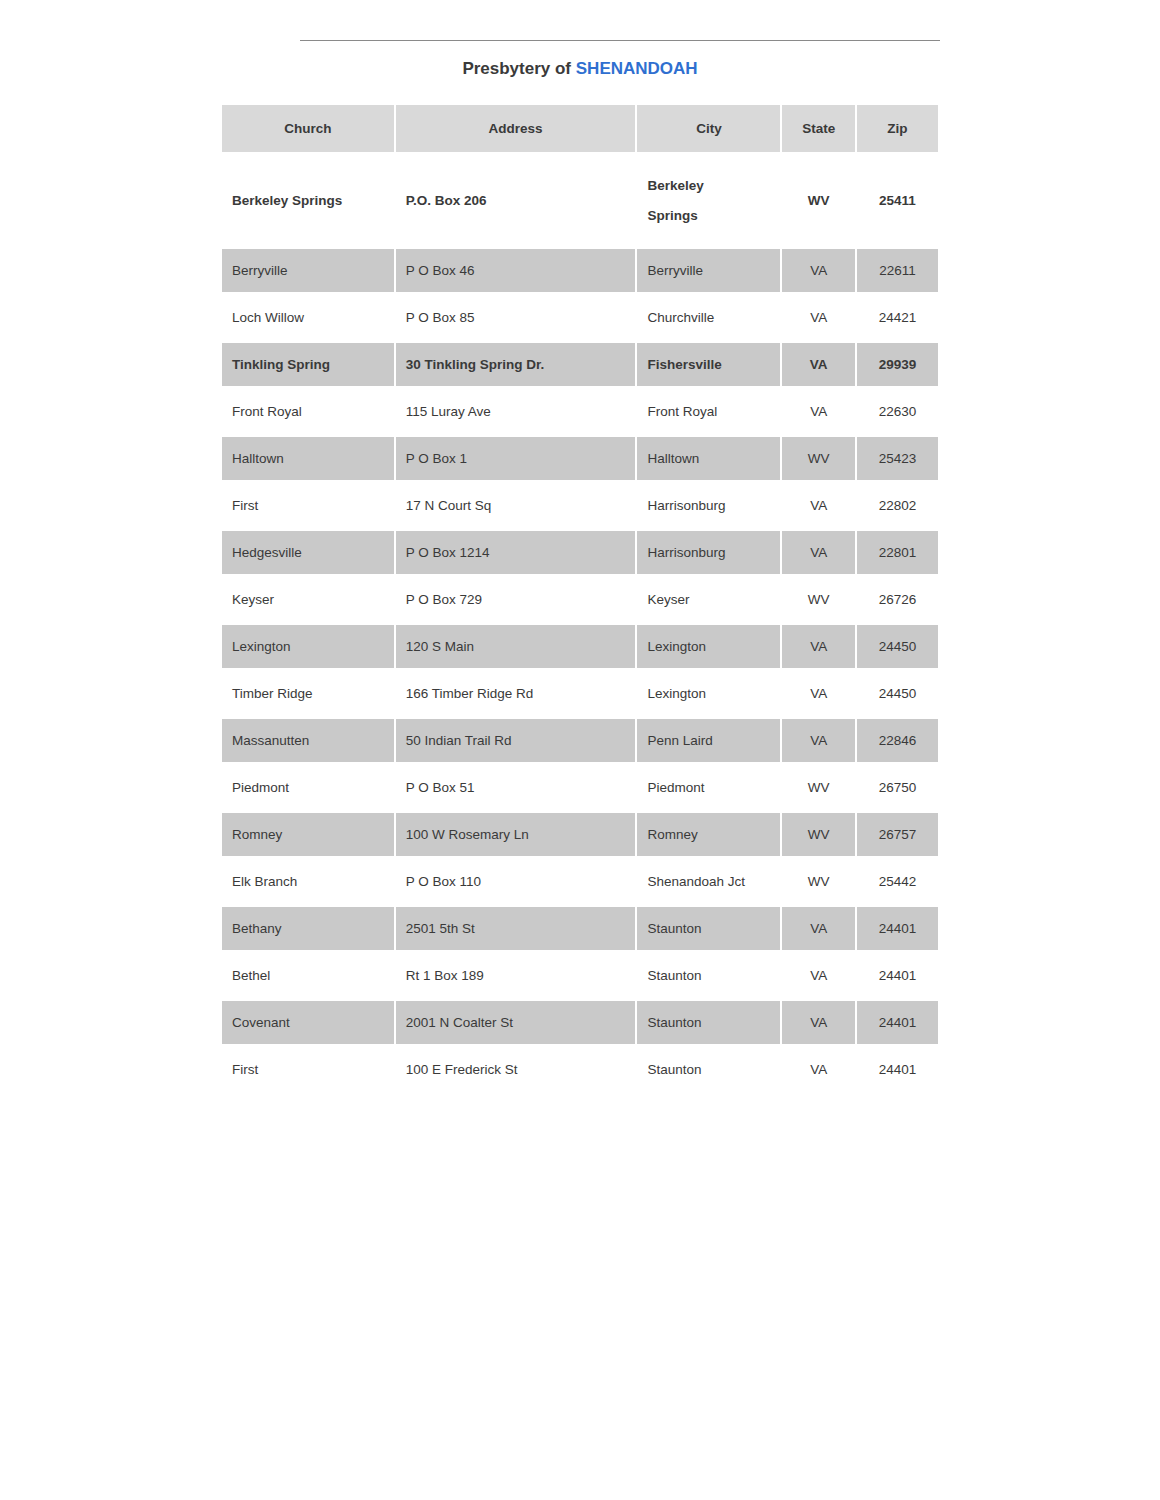Presbytery of SHENANDOAH
| Church | Address | City | State | Zip |
| --- | --- | --- | --- | --- |
| Berkeley Springs | P.O. Box 206 | Berkeley Springs | WV | 25411 |
| Berryville | P O Box 46 | Berryville | VA | 22611 |
| Loch Willow | P O Box 85 | Churchville | VA | 24421 |
| Tinkling Spring | 30 Tinkling Spring Dr. | Fishersville | VA | 29939 |
| Front Royal | 115 Luray Ave | Front Royal | VA | 22630 |
| Halltown | P O Box 1 | Halltown | WV | 25423 |
| First | 17 N Court Sq | Harrisonburg | VA | 22802 |
| Hedgesville | P O Box 1214 | Harrisonburg | VA | 22801 |
| Keyser | P O Box 729 | Keyser | WV | 26726 |
| Lexington | 120 S Main | Lexington | VA | 24450 |
| Timber Ridge | 166 Timber Ridge Rd | Lexington | VA | 24450 |
| Massanutten | 50 Indian Trail Rd | Penn Laird | VA | 22846 |
| Piedmont | P O Box 51 | Piedmont | WV | 26750 |
| Romney | 100 W Rosemary Ln | Romney | WV | 26757 |
| Elk Branch | P O Box 110 | Shenandoah Jct | WV | 25442 |
| Bethany | 2501 5th St | Staunton | VA | 24401 |
| Bethel | Rt 1 Box 189 | Staunton | VA | 24401 |
| Covenant | 2001 N Coalter St | Staunton | VA | 24401 |
| First | 100 E Frederick St | Staunton | VA | 24401 |